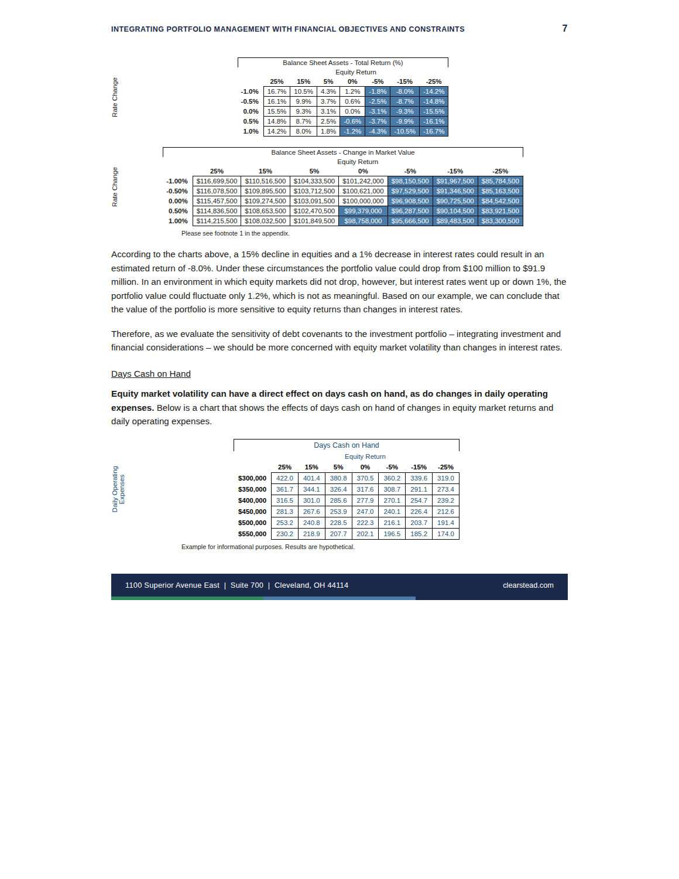INTEGRATING PORTFOLIO MANAGEMENT WITH FINANCIAL OBJECTIVES AND CONSTRAINTS 7
Rate Change
Balance Sheet Assets - Total Return (%)
| | Equity Return |
| --- | --- |
| | 25% | 15% | 5% | 0% | -5% | -15% | -25% |
| -1.0% | 16.7% | 10.5% | 4.3% | 1.2% | -1.8% | -8.0% | -14.2% |
| -0.5% | 16.1% | 9.9% | 3.7% | 0.6% | -2.5% | -8.7% | -14.8% |
| 0.0% | 15.5% | 9.3% | 3.1% | 0.0% | -3.1% | -9.3% | -15.5% |
| 0.5% | 14.8% | 8.7% | 2.5% | -0.6% | -3.7% | -9.9% | -16.1% |
| 1.0% | 14.2% | 8.0% | 1.8% | -1.2% | -4.3% | -10.5% | -16.7% |
Rate Change
Balance Sheet Assets - Change in Market Value
| | Equity Return |
| --- | --- |
| | 25% | 15% | 5% | 0% | -5% | -15% | -25% |
| -1.00% | $116,699,500 | $110,516,500 | $104,333,500 | $101,242,000 | $98,150,500 | $91,967,500 | $85,784,500 |
| -0.50% | $116,078,500 | $109,895,500 | $103,712,500 | $100,621,000 | $97,529,500 | $91,346,500 | $85,163,500 |
| 0.00% | $115,457,500 | $109,274,500 | $103,091,500 | $100,000,000 | $96,908,500 | $90,725,500 | $84,542,500 |
| 0.50% | $114,836,500 | $108,653,500 | $102,470,500 | $99,379,000 | $96,287,500 | $90,104,500 | $83,921,500 |
| 1.00% | $114,215,500 | $108,032,500 | $101,849,500 | $98,758,000 | $95,666,500 | $89,483,500 | $83,300,500 |
Please see footnote 1 in the appendix.
According to the charts above, a 15% decline in equities and a 1% decrease in interest rates could result in an estimated return of -8.0%. Under these circumstances the portfolio value could drop from $100 million to $91.9 million. In an environment in which equity markets did not drop, however, but interest rates went up or down 1%, the portfolio value could fluctuate only 1.2%, which is not as meaningful. Based on our example, we can conclude that the value of the portfolio is more sensitive to equity returns than changes in interest rates.
Therefore, as we evaluate the sensitivity of debt covenants to the investment portfolio – integrating investment and financial considerations – we should be more concerned with equity market volatility than changes in interest rates.
Days Cash on Hand
Equity market volatility can have a direct effect on days cash on hand, as do changes in daily operating expenses. Below is a chart that shows the effects of days cash on hand of changes in equity market returns and daily operating expenses.
Daily Operating
Expenses
Days Cash on Hand
| | Equity Return |
| --- | --- |
| | 25% | 15% | 5% | 0% | -5% | -15% | -25% |
| $300,000 | 422.0 | 401.4 | 380.8 | 370.5 | 360.2 | 339.6 | 319.0 |
| $350,000 | 361.7 | 344.1 | 326.4 | 317.6 | 308.7 | 291.1 | 273.4 |
| $400,000 | 316.5 | 301.0 | 285.6 | 277.9 | 270.1 | 254.7 | 239.2 |
| $450,000 | 281.3 | 267.6 | 253.9 | 247.0 | 240.1 | 226.4 | 212.6 |
| $500,000 | 253.2 | 240.8 | 228.5 | 222.3 | 216.1 | 203.7 | 191.4 |
| $550,000 | 230.2 | 218.9 | 207.7 | 202.1 | 196.5 | 185.2 | 174.0 |
Example for informational purposes. Results are hypothetical.
1100 Superior Avenue East | Suite 700 | Cleveland, OH 44114 clearstead.com